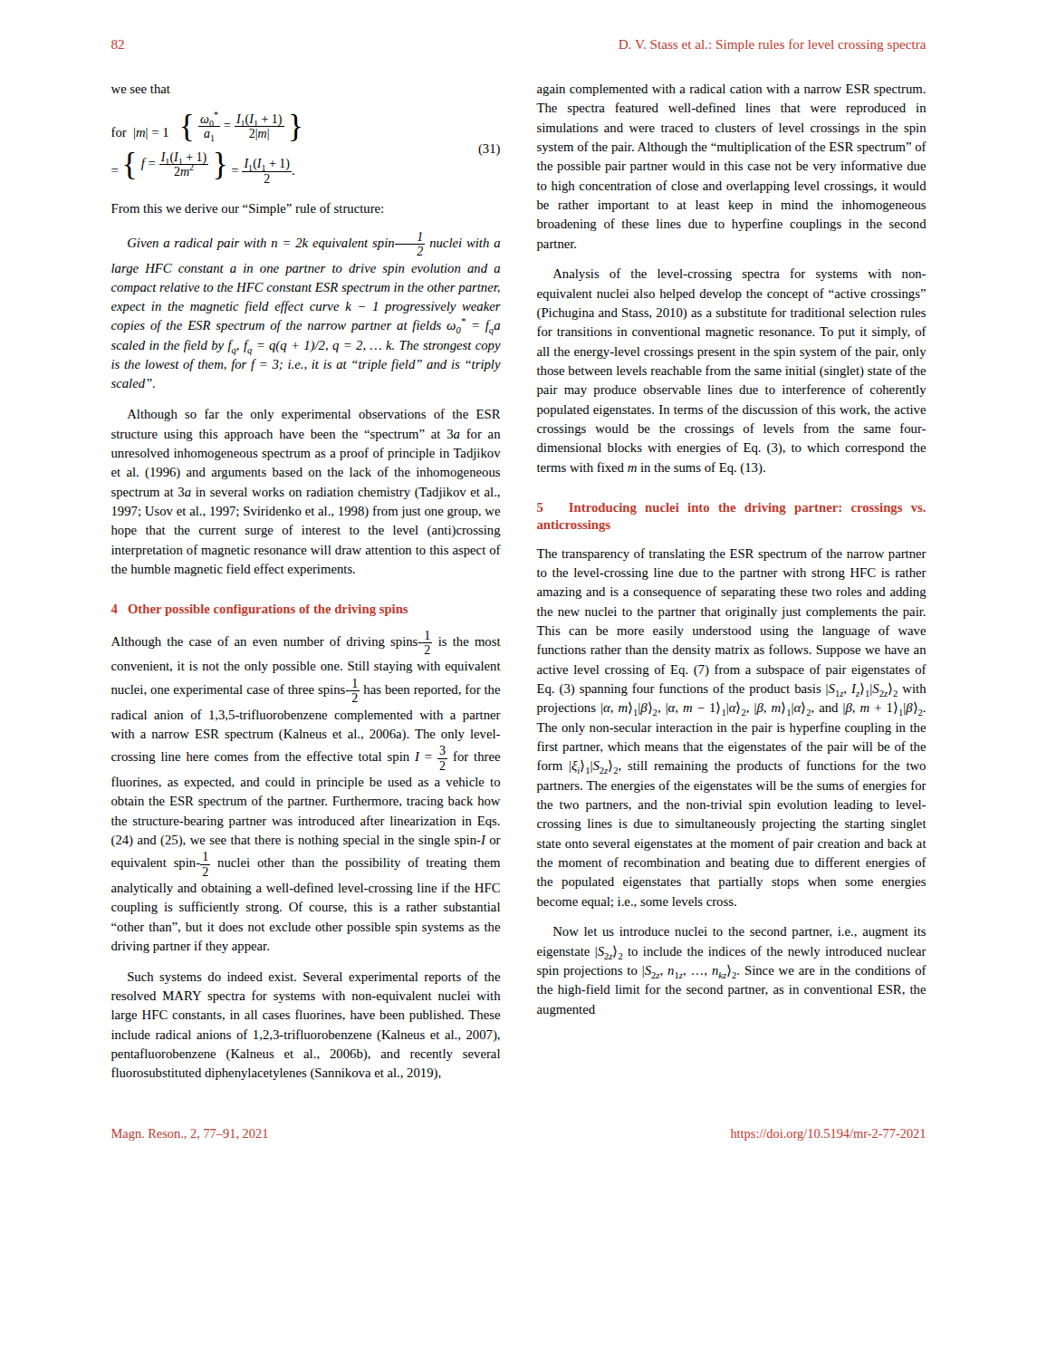82 D. V. Stass et al.: Simple rules for level crossing spectra
we see that
for |m| = 1 { ω0*a1 = I1(I1 + 1) 2|m| } = { f = I1(I1 + 1) 2m2 } = I1(I1 + 1) 2.
(31)
From this we derive our “Simple” rule of structure:
Given a radical pair with n = 2k equivalent spin-12 nuclei with a large HFC constant a in one partner to drive spin evolution and a compact relative to the HFC constant ESR spectrum in the other partner, expect in the magnetic field effect curve k − 1 progressively weaker copies of the ESR spectrum of the narrow partner at fields ω0* = fqa scaled in the field by fq, fq = q(q + 1)/2, q = 2, … k. The strongest copy is the lowest of them, for f = 3; i.e., it is at “triple field” and is “triply scaled”.
Although so far the only experimental observations of the ESR structure using this approach have been the “spectrum” at 3a for an unresolved inhomogeneous spectrum as a proof of principle in Tadjikov et al. (1996) and arguments based on the lack of the inhomogeneous spectrum at 3a in several works on radiation chemistry (Tadjikov et al., 1997; Usov et al., 1997; Sviridenko et al., 1998) from just one group, we hope that the current surge of interest to the level (anti)crossing interpretation of magnetic resonance will draw attention to this aspect of the humble magnetic field effect experiments.
4 Other possible configurations of the driving spins
Although the case of an even number of driving spins-12 is the most convenient, it is not the only possible one. Still staying with equivalent nuclei, one experimental case of three spins-12 has been reported, for the radical anion of 1,3,5-trifluorobenzene complemented with a partner with a narrow ESR spectrum (Kalneus et al., 2006a). The only level-crossing line here comes from the effective total spin I = 32 for three fluorines, as expected, and could in principle be used as a vehicle to obtain the ESR spectrum of the partner. Furthermore, tracing back how the structure-bearing partner was introduced after linearization in Eqs. (24) and (25), we see that there is nothing special in the single spin-I or equivalent spin-12 nuclei other than the possibility of treating them analytically and obtaining a well-defined level-crossing line if the HFC coupling is sufficiently strong. Of course, this is a rather substantial “other than”, but it does not exclude other possible spin systems as the driving partner if they appear.
Such systems do indeed exist. Several experimental reports of the resolved MARY spectra for systems with non-equivalent nuclei with large HFC constants, in all cases fluorines, have been published. These include radical anions of 1,2,3-trifluorobenzene (Kalneus et al., 2007), pentafluorobenzene (Kalneus et al., 2006b), and recently several fluorosubstituted diphenylacetylenes (Sannikova et al., 2019),
again complemented with a radical cation with a narrow ESR spectrum. The spectra featured well-defined lines that were reproduced in simulations and were traced to clusters of level crossings in the spin system of the pair. Although the “multiplication of the ESR spectrum” of the possible pair partner would in this case not be very informative due to high concentration of close and overlapping level crossings, it would be rather important to at least keep in mind the inhomogeneous broadening of these lines due to hyperfine couplings in the second partner.
Analysis of the level-crossing spectra for systems with non-equivalent nuclei also helped develop the concept of “active crossings” (Pichugina and Stass, 2010) as a substitute for traditional selection rules for transitions in conventional magnetic resonance. To put it simply, of all the energy-level crossings present in the spin system of the pair, only those between levels reachable from the same initial (singlet) state of the pair may produce observable lines due to interference of coherently populated eigenstates. In terms of the discussion of this work, the active crossings would be the crossings of levels from the same four-dimensional blocks with energies of Eq. (3), to which correspond the terms with fixed m in the sums of Eq. (13).
5 Introducing nuclei into the driving partner: crossings vs. anticrossings
The transparency of translating the ESR spectrum of the narrow partner to the level-crossing line due to the partner with strong HFC is rather amazing and is a consequence of separating these two roles and adding the new nuclei to the partner that originally just complements the pair. This can be more easily understood using the language of wave functions rather than the density matrix as follows. Suppose we have an active level crossing of Eq. (7) from a subspace of pair eigenstates of Eq. (3) spanning four functions of the product basis |S1z, Iz⟩1|S2z⟩2 with projections |α, m⟩1|β⟩2, |α, m − 1⟩1|α⟩2, |β, m⟩1|α⟩2, and |β, m + 1⟩1|β⟩2. The only non-secular interaction in the pair is hyperfine coupling in the first partner, which means that the eigenstates of the pair will be of the form |ξi⟩1|S2z⟩2, still remaining the products of functions for the two partners. The energies of the eigenstates will be the sums of energies for the two partners, and the non-trivial spin evolution leading to level-crossing lines is due to simultaneously projecting the starting singlet state onto several eigenstates at the moment of pair creation and back at the moment of recombination and beating due to different energies of the populated eigenstates that partially stops when some energies become equal; i.e., some levels cross.
Now let us introduce nuclei to the second partner, i.e., augment its eigenstate |S2z⟩2 to include the indices of the newly introduced nuclear spin projections to |S2z, n1z, …, nkz⟩2. Since we are in the conditions of the high-field limit for the second partner, as in conventional ESR, the augmented
Magn. Reson., 2, 77–91, 2021 https://doi.org/10.5194/mr-2-77-2021